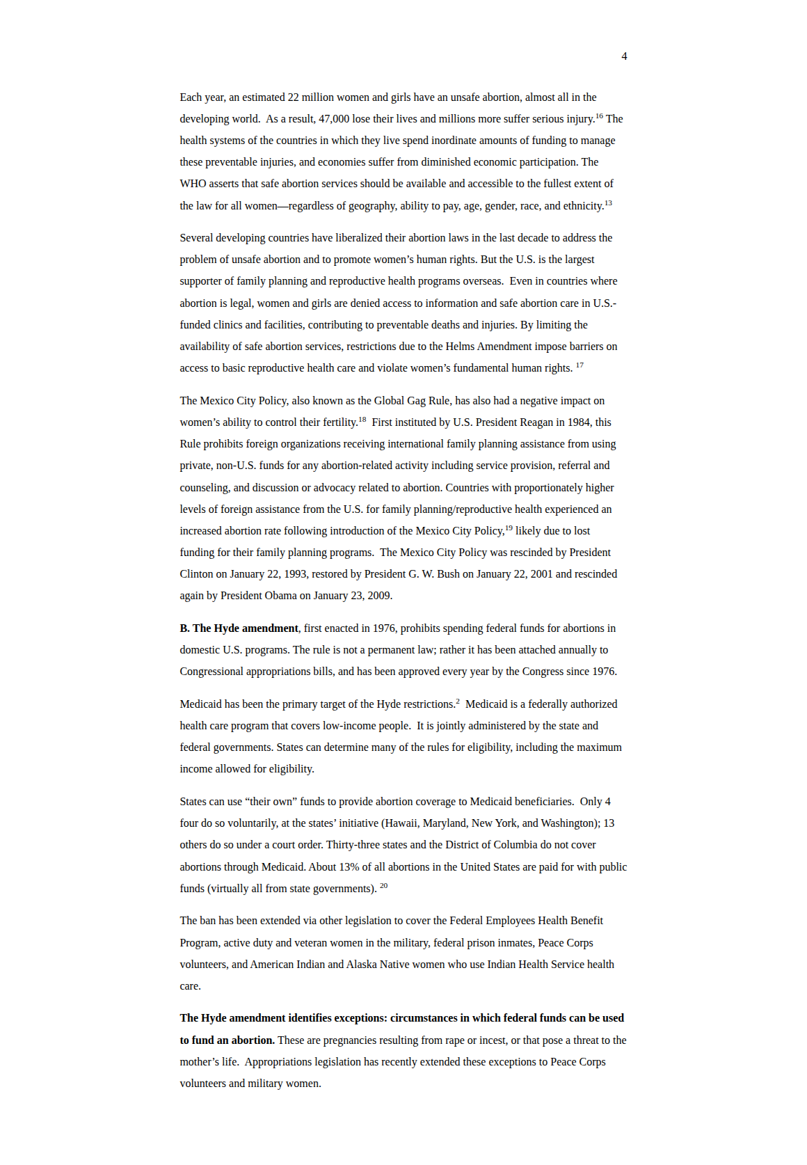4
Each year, an estimated 22 million women and girls have an unsafe abortion, almost all in the developing world. As a result, 47,000 lose their lives and millions more suffer serious injury.16 The health systems of the countries in which they live spend inordinate amounts of funding to manage these preventable injuries, and economies suffer from diminished economic participation. The WHO asserts that safe abortion services should be available and accessible to the fullest extent of the law for all women—regardless of geography, ability to pay, age, gender, race, and ethnicity.13
Several developing countries have liberalized their abortion laws in the last decade to address the problem of unsafe abortion and to promote women’s human rights. But the U.S. is the largest supporter of family planning and reproductive health programs overseas. Even in countries where abortion is legal, women and girls are denied access to information and safe abortion care in U.S.-funded clinics and facilities, contributing to preventable deaths and injuries. By limiting the availability of safe abortion services, restrictions due to the Helms Amendment impose barriers on access to basic reproductive health care and violate women’s fundamental human rights. 17
The Mexico City Policy, also known as the Global Gag Rule, has also had a negative impact on women’s ability to control their fertility.18 First instituted by U.S. President Reagan in 1984, this Rule prohibits foreign organizations receiving international family planning assistance from using private, non-U.S. funds for any abortion-related activity including service provision, referral and counseling, and discussion or advocacy related to abortion. Countries with proportionately higher levels of foreign assistance from the U.S. for family planning/reproductive health experienced an increased abortion rate following introduction of the Mexico City Policy,19 likely due to lost funding for their family planning programs. The Mexico City Policy was rescinded by President Clinton on January 22, 1993, restored by President G. W. Bush on January 22, 2001 and rescinded again by President Obama on January 23, 2009.
B. The Hyde amendment, first enacted in 1976, prohibits spending federal funds for abortions in domestic U.S. programs. The rule is not a permanent law; rather it has been attached annually to Congressional appropriations bills, and has been approved every year by the Congress since 1976.
Medicaid has been the primary target of the Hyde restrictions.2 Medicaid is a federally authorized health care program that covers low-income people. It is jointly administered by the state and federal governments. States can determine many of the rules for eligibility, including the maximum income allowed for eligibility.
States can use “their own” funds to provide abortion coverage to Medicaid beneficiaries. Only 4 four do so voluntarily, at the states’ initiative (Hawaii, Maryland, New York, and Washington); 13 others do so under a court order. Thirty-three states and the District of Columbia do not cover abortions through Medicaid. About 13% of all abortions in the United States are paid for with public funds (virtually all from state governments). 20
The ban has been extended via other legislation to cover the Federal Employees Health Benefit Program, active duty and veteran women in the military, federal prison inmates, Peace Corps volunteers, and American Indian and Alaska Native women who use Indian Health Service health care.
The Hyde amendment identifies exceptions: circumstances in which federal funds can be used to fund an abortion. These are pregnancies resulting from rape or incest, or that pose a threat to the mother’s life. Appropriations legislation has recently extended these exceptions to Peace Corps volunteers and military women.